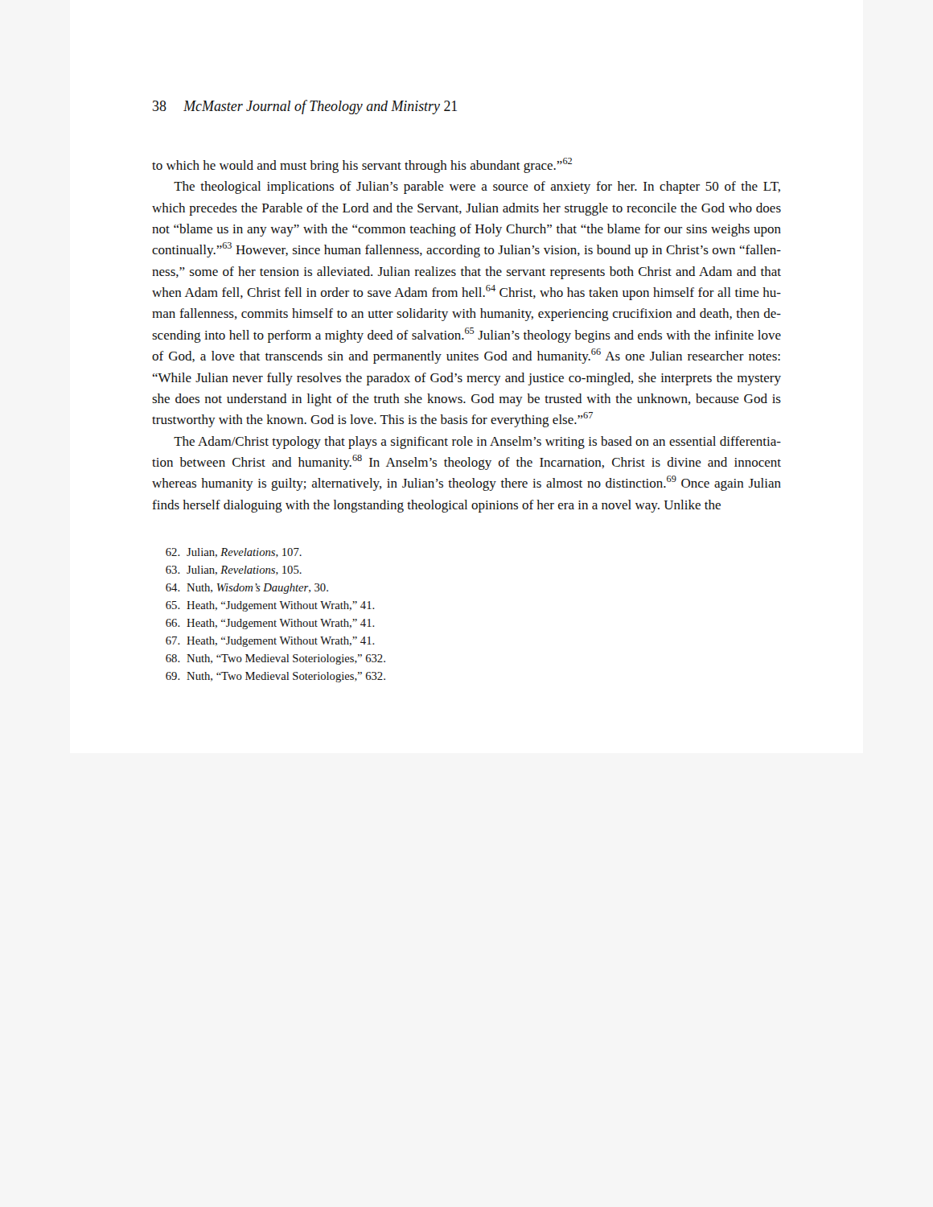38 McMaster Journal of Theology and Ministry 21
to which he would and must bring his servant through his abundant grace.”62
The theological implications of Julian’s parable were a source of anxiety for her. In chapter 50 of the LT, which precedes the Parable of the Lord and the Servant, Julian admits her struggle to reconcile the God who does not “blame us in any way” with the “common teaching of Holy Church” that “the blame for our sins weighs upon continually.”63 However, since human fallenness, according to Julian’s vision, is bound up in Christ’s own “fallenness,” some of her tension is alleviated. Julian realizes that the servant represents both Christ and Adam and that when Adam fell, Christ fell in order to save Adam from hell.64 Christ, who has taken upon himself for all time human fallenness, commits himself to an utter solidarity with humanity, experiencing crucifixion and death, then descending into hell to perform a mighty deed of salvation.65 Julian’s theology begins and ends with the infinite love of God, a love that transcends sin and permanently unites God and humanity.66 As one Julian researcher notes: “While Julian never fully resolves the paradox of God’s mercy and justice co-mingled, she interprets the mystery she does not understand in light of the truth she knows. God may be trusted with the unknown, because God is trustworthy with the known. God is love. This is the basis for everything else.”67
The Adam/Christ typology that plays a significant role in Anselm’s writing is based on an essential differentiation between Christ and humanity.68 In Anselm’s theology of the Incarnation, Christ is divine and innocent whereas humanity is guilty; alternatively, in Julian’s theology there is almost no distinction.69 Once again Julian finds herself dialoguing with the longstanding theological opinions of her era in a novel way. Unlike the
62. Julian, Revelations, 107.
63. Julian, Revelations, 105.
64. Nuth, Wisdom’s Daughter, 30.
65. Heath, “Judgement Without Wrath,” 41.
66. Heath, “Judgement Without Wrath,” 41.
67. Heath, “Judgement Without Wrath,” 41.
68. Nuth, “Two Medieval Soteriologies,” 632.
69. Nuth, “Two Medieval Soteriologies,” 632.